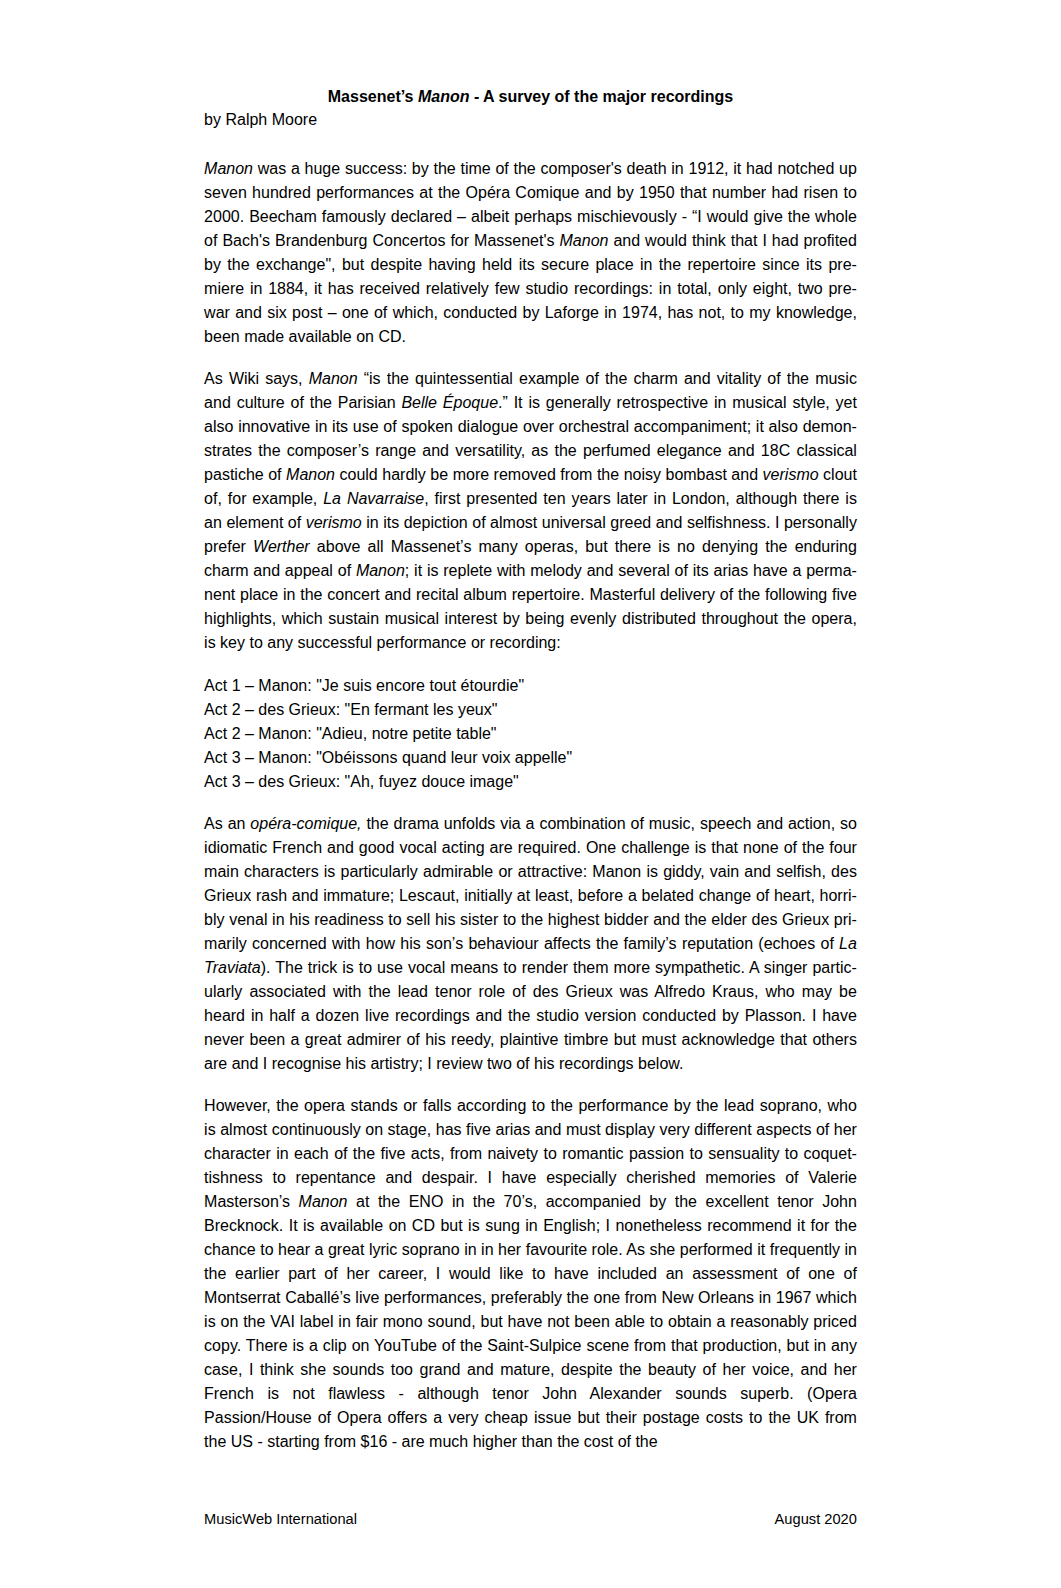Massenet’s Manon - A survey of the major recordings
by Ralph Moore
Manon was a huge success: by the time of the composer's death in 1912, it had notched up seven hundred performances at the Opéra Comique and by 1950 that number had risen to 2000. Beecham famously declared – albeit perhaps mischievously - “I would give the whole of Bach's Brandenburg Concertos for Massenet's Manon and would think that I had profited by the exchange", but despite having held its secure place in the repertoire since its premiere in 1884, it has received relatively few studio recordings: in total, only eight, two pre-war and six post – one of which, conducted by Laforge in 1974, has not, to my knowledge, been made available on CD.
As Wiki says, Manon “is the quintessential example of the charm and vitality of the music and culture of the Parisian Belle Époque.” It is generally retrospective in musical style, yet also innovative in its use of spoken dialogue over orchestral accompaniment; it also demonstrates the composer’s range and versatility, as the perfumed elegance and 18C classical pastiche of Manon could hardly be more removed from the noisy bombast and verismo clout of, for example, La Navarraise, first presented ten years later in London, although there is an element of verismo in its depiction of almost universal greed and selfishness. I personally prefer Werther above all Massenet’s many operas, but there is no denying the enduring charm and appeal of Manon; it is replete with melody and several of its arias have a permanent place in the concert and recital album repertoire. Masterful delivery of the following five highlights, which sustain musical interest by being evenly distributed throughout the opera, is key to any successful performance or recording:
Act 1 – Manon: "Je suis encore tout étourdie"
Act 2 – des Grieux: "En fermant les yeux"
Act 2 – Manon: "Adieu, notre petite table"
Act 3 – Manon: "Obéissons quand leur voix appelle"
Act 3 – des Grieux: "Ah, fuyez douce image"
As an opéra-comique, the drama unfolds via a combination of music, speech and action, so idiomatic French and good vocal acting are required. One challenge is that none of the four main characters is particularly admirable or attractive: Manon is giddy, vain and selfish, des Grieux rash and immature; Lescaut, initially at least, before a belated change of heart, horribly venal in his readiness to sell his sister to the highest bidder and the elder des Grieux primarily concerned with how his son’s behaviour affects the family’s reputation (echoes of La Traviata). The trick is to use vocal means to render them more sympathetic. A singer particularly associated with the lead tenor role of des Grieux was Alfredo Kraus, who may be heard in half a dozen live recordings and the studio version conducted by Plasson. I have never been a great admirer of his reedy, plaintive timbre but must acknowledge that others are and I recognise his artistry; I review two of his recordings below.
However, the opera stands or falls according to the performance by the lead soprano, who is almost continuously on stage, has five arias and must display very different aspects of her character in each of the five acts, from naivety to romantic passion to sensuality to coquettishness to repentance and despair. I have especially cherished memories of Valerie Masterson’s Manon at the ENO in the 70’s, accompanied by the excellent tenor John Brecknock. It is available on CD but is sung in English; I nonetheless recommend it for the chance to hear a great lyric soprano in in her favourite role. As she performed it frequently in the earlier part of her career, I would like to have included an assessment of one of Montserrat Caballé’s live performances, preferably the one from New Orleans in 1967 which is on the VAI label in fair mono sound, but have not been able to obtain a reasonably priced copy. There is a clip on YouTube of the Saint-Sulpice scene from that production, but in any case, I think she sounds too grand and mature, despite the beauty of her voice, and her French is not flawless - although tenor John Alexander sounds superb. (Opera Passion/House of Opera offers a very cheap issue but their postage costs to the UK from the US - starting from $16 - are much higher than the cost of the
MusicWeb International August 2020